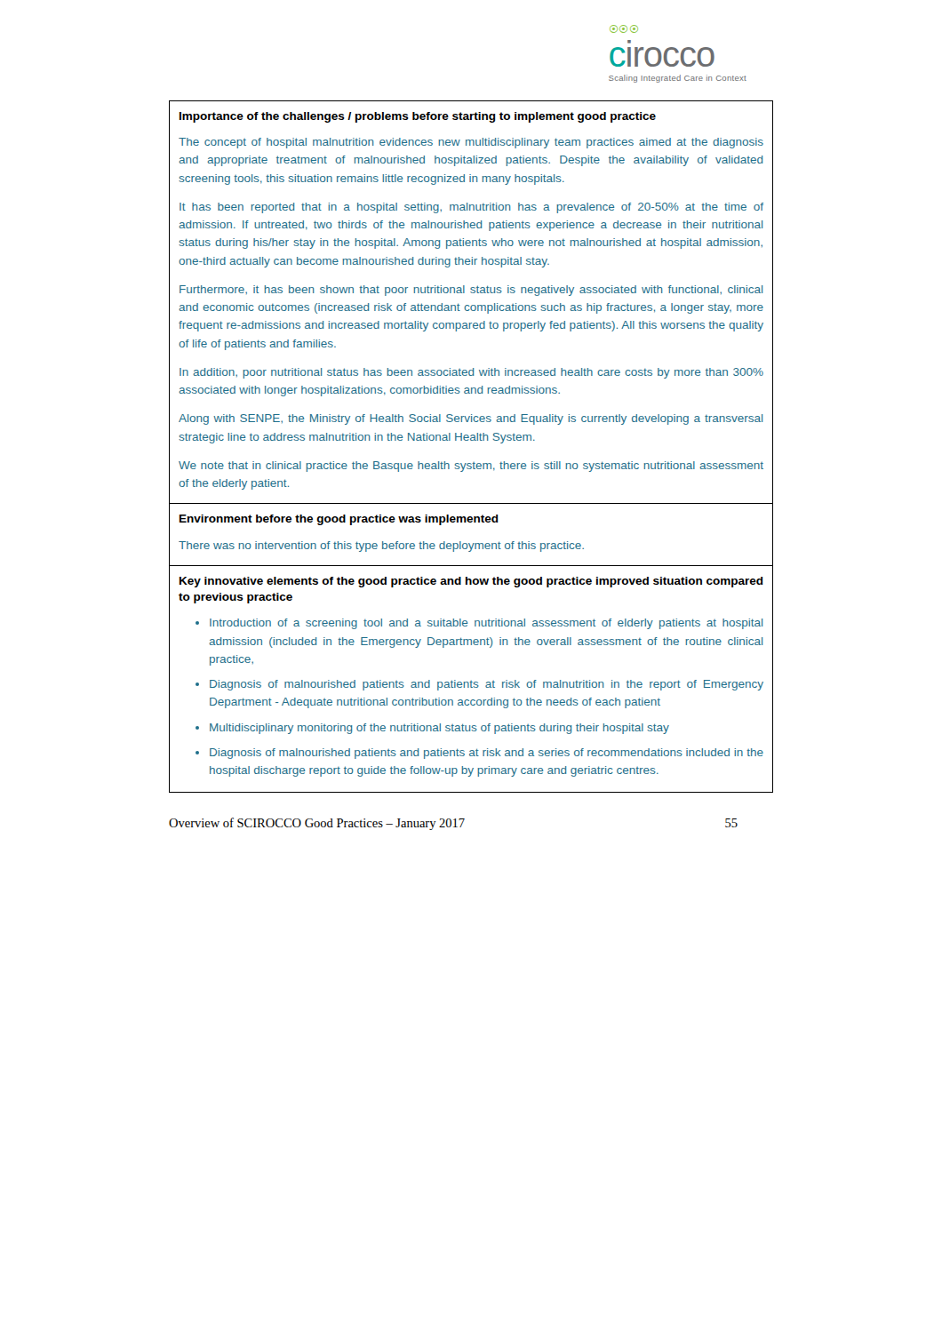⦿⦿⦿
cirocco
Scaling Integrated Care in Context
| Importance of the challenges / problems before starting to implement good practice The concept of hospital malnutrition evidences new multidisciplinary team practices aimed at the diagnosis and appropriate treatment of malnourished hospitalized patients. Despite the availability of validated screening tools, this situation remains little recognized in many hospitals. It has been reported that in a hospital setting, malnutrition has a prevalence of 20-50% at the time of admission. If untreated, two thirds of the malnourished patients experience a decrease in their nutritional status during his/her stay in the hospital. Among patients who were not malnourished at hospital admission, one-third actually can become malnourished during their hospital stay. Furthermore, it has been shown that poor nutritional status is negatively associated with functional, clinical and economic outcomes (increased risk of attendant complications such as hip fractures, a longer stay, more frequent re-admissions and increased mortality compared to properly fed patients). All this worsens the quality of life of patients and families. In addition, poor nutritional status has been associated with increased health care costs by more than 300% associated with longer hospitalizations, comorbidities and readmissions. Along with SENPE, the Ministry of Health Social Services and Equality is currently developing a transversal strategic line to address malnutrition in the National Health System. We note that in clinical practice the Basque health system, there is still no systematic nutritional assessment of the elderly patient. |
| Environment before the good practice was implemented There was no intervention of this type before the deployment of this practice. |
| Key innovative elements of the good practice and how the good practice improved situation compared to previous practice Introduction of a screening tool and a suitable nutritional assessment of elderly patients at hospital admission (included in the Emergency Department) in the overall assessment of the routine clinical practice, Diagnosis of malnourished patients and patients at risk of malnutrition in the report of Emergency Department - Adequate nutritional contribution according to the needs of each patient Multidisciplinary monitoring of the nutritional status of patients during their hospital stay Diagnosis of malnourished patients and patients at risk and a series of recommendations included in the hospital discharge report to guide the follow-up by primary care and geriatric centres. |
Overview of SCIROCCO Good Practices – January 2017
55